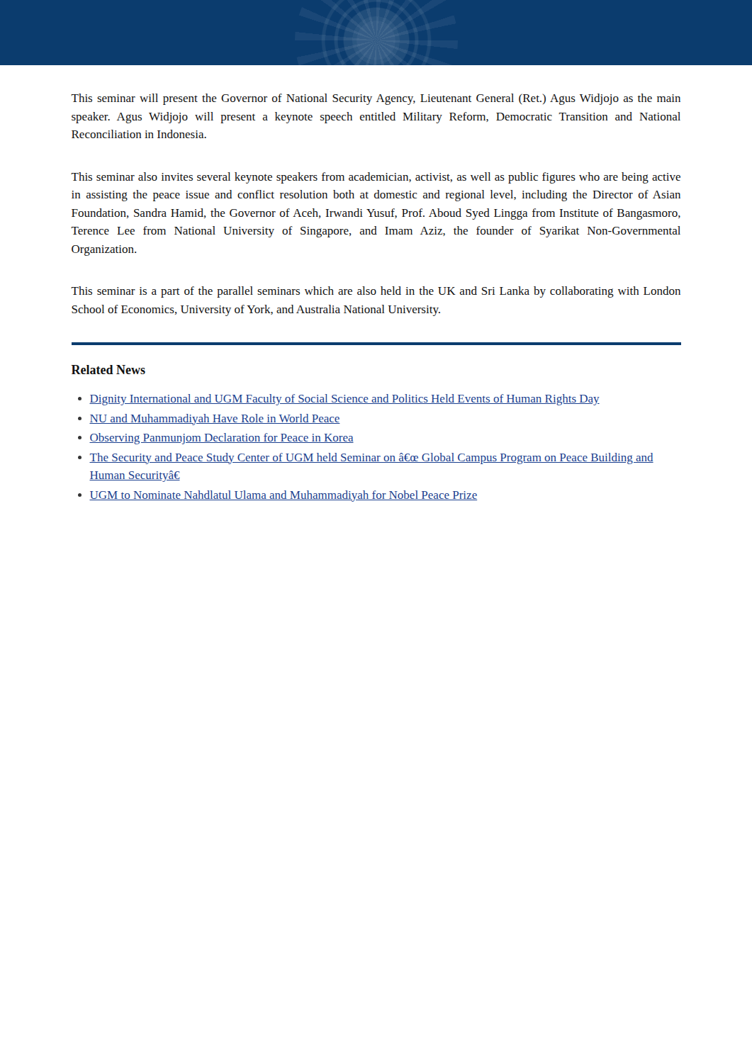This seminar will present the Governor of National Security Agency, Lieutenant General (Ret.) Agus Widjojo as the main speaker. Agus Widjojo will present a keynote speech entitled Military Reform, Democratic Transition and National Reconciliation in Indonesia.
This seminar also invites several keynote speakers from academician, activist, as well as public figures who are being active in assisting the peace issue and conflict resolution both at domestic and regional level, including the Director of Asian Foundation, Sandra Hamid, the Governor of Aceh, Irwandi Yusuf, Prof. Aboud Syed Lingga from Institute of Bangasmoro, Terence Lee from National University of Singapore, and Imam Aziz, the founder of Syarikat Non-Governmental Organization.
This seminar is a part of the parallel seminars which are also held in the UK and Sri Lanka by collaborating with London School of Economics, University of York, and Australia National University.
Related News
Dignity International and UGM Faculty of Social Science and Politics Held Events of Human Rights Day
NU and Muhammadiyah Have Role in World Peace
Observing Panmunjom Declaration for Peace in Korea
The Security and Peace Study Center of UGM held Seminar on â€œ Global Campus Program on Peace Building and Human Securityâ€
UGM to Nominate Nahdlatul Ulama and Muhammadiyah for Nobel Peace Prize